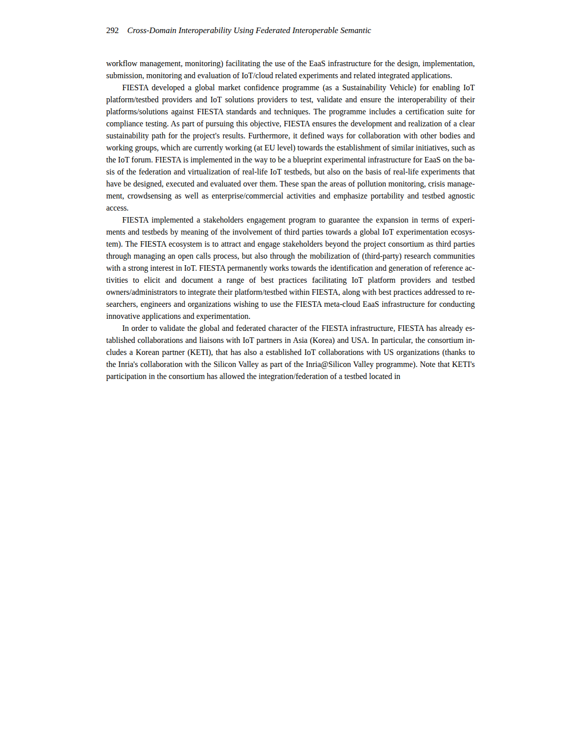292 Cross-Domain Interoperability Using Federated Interoperable Semantic
workflow management, monitoring) facilitating the use of the EaaS infrastructure for the design, implementation, submission, monitoring and evaluation of IoT/cloud related experiments and related integrated applications.
FIESTA developed a global market confidence programme (as a Sustainability Vehicle) for enabling IoT platform/testbed providers and IoT solutions providers to test, validate and ensure the interoperability of their platforms/solutions against FIESTA standards and techniques. The programme includes a certification suite for compliance testing. As part of pursuing this objective, FIESTA ensures the development and realization of a clear sustainability path for the project's results. Furthermore, it defined ways for collaboration with other bodies and working groups, which are currently working (at EU level) towards the establishment of similar initiatives, such as the IoT forum. FIESTA is implemented in the way to be a blueprint experimental infrastructure for EaaS on the basis of the federation and virtualization of real-life IoT testbeds, but also on the basis of real-life experiments that have be designed, executed and evaluated over them. These span the areas of pollution monitoring, crisis management, crowdsensing as well as enterprise/commercial activities and emphasize portability and testbed agnostic access.
FIESTA implemented a stakeholders engagement program to guarantee the expansion in terms of experiments and testbeds by meaning of the involvement of third parties towards a global IoT experimentation ecosystem). The FIESTA ecosystem is to attract and engage stakeholders beyond the project consortium as third parties through managing an open calls process, but also through the mobilization of (third-party) research communities with a strong interest in IoT. FIESTA permanently works towards the identification and generation of reference activities to elicit and document a range of best practices facilitating IoT platform providers and testbed owners/administrators to integrate their platform/testbed within FIESTA, along with best practices addressed to researchers, engineers and organizations wishing to use the FIESTA meta-cloud EaaS infrastructure for conducting innovative applications and experimentation.
In order to validate the global and federated character of the FIESTA infrastructure, FIESTA has already established collaborations and liaisons with IoT partners in Asia (Korea) and USA. In particular, the consortium includes a Korean partner (KETI), that has also a established IoT collaborations with US organizations (thanks to the Inria's collaboration with the Silicon Valley as part of the Inria@Silicon Valley programme). Note that KETI's participation in the consortium has allowed the integration/federation of a testbed located in